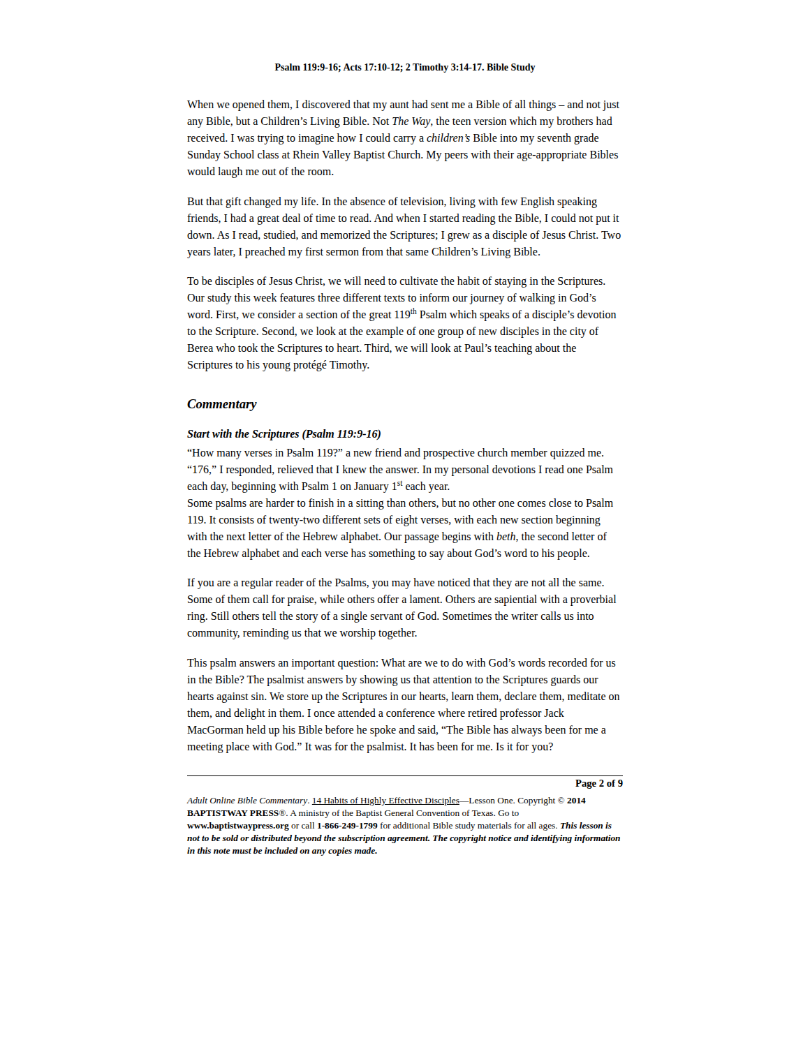Psalm 119:9-16; Acts 17:10-12; 2 Timothy 3:14-17. Bible Study
When we opened them, I discovered that my aunt had sent me a Bible of all things – and not just any Bible, but a Children’s Living Bible. Not The Way, the teen version which my brothers had received. I was trying to imagine how I could carry a children’s Bible into my seventh grade Sunday School class at Rhein Valley Baptist Church. My peers with their age-appropriate Bibles would laugh me out of the room.
But that gift changed my life. In the absence of television, living with few English speaking friends, I had a great deal of time to read. And when I started reading the Bible, I could not put it down. As I read, studied, and memorized the Scriptures; I grew as a disciple of Jesus Christ. Two years later, I preached my first sermon from that same Children’s Living Bible.
To be disciples of Jesus Christ, we will need to cultivate the habit of staying in the Scriptures. Our study this week features three different texts to inform our journey of walking in God’s word. First, we consider a section of the great 119th Psalm which speaks of a disciple’s devotion to the Scripture. Second, we look at the example of one group of new disciples in the city of Berea who took the Scriptures to heart. Third, we will look at Paul’s teaching about the Scriptures to his young protégé Timothy.
Commentary
Start with the Scriptures (Psalm 119:9-16)
“How many verses in Psalm 119?” a new friend and prospective church member quizzed me. “176,” I responded, relieved that I knew the answer. In my personal devotions I read one Psalm each day, beginning with Psalm 1 on January 1st each year.
Some psalms are harder to finish in a sitting than others, but no other one comes close to Psalm 119. It consists of twenty-two different sets of eight verses, with each new section beginning with the next letter of the Hebrew alphabet. Our passage begins with beth, the second letter of the Hebrew alphabet and each verse has something to say about God’s word to his people.
If you are a regular reader of the Psalms, you may have noticed that they are not all the same. Some of them call for praise, while others offer a lament. Others are sapiential with a proverbial ring. Still others tell the story of a single servant of God. Sometimes the writer calls us into community, reminding us that we worship together.
This psalm answers an important question: What are we to do with God’s words recorded for us in the Bible? The psalmist answers by showing us that attention to the Scriptures guards our hearts against sin. We store up the Scriptures in our hearts, learn them, declare them, meditate on them, and delight in them. I once attended a conference where retired professor Jack MacGorman held up his Bible before he spoke and said, “The Bible has always been for me a meeting place with God.” It was for the psalmist. It has been for me. Is it for you?
Page 2 of 9
Adult Online Bible Commentary. 14 Habits of Highly Effective Disciples—Lesson One. Copyright © 2014 BAPTISTWAY PRESS®. A ministry of the Baptist General Convention of Texas. Go to www.baptistwaypress.org or call 1-866-249-1799 for additional Bible study materials for all ages. This lesson is not to be sold or distributed beyond the subscription agreement. The copyright notice and identifying information in this note must be included on any copies made.